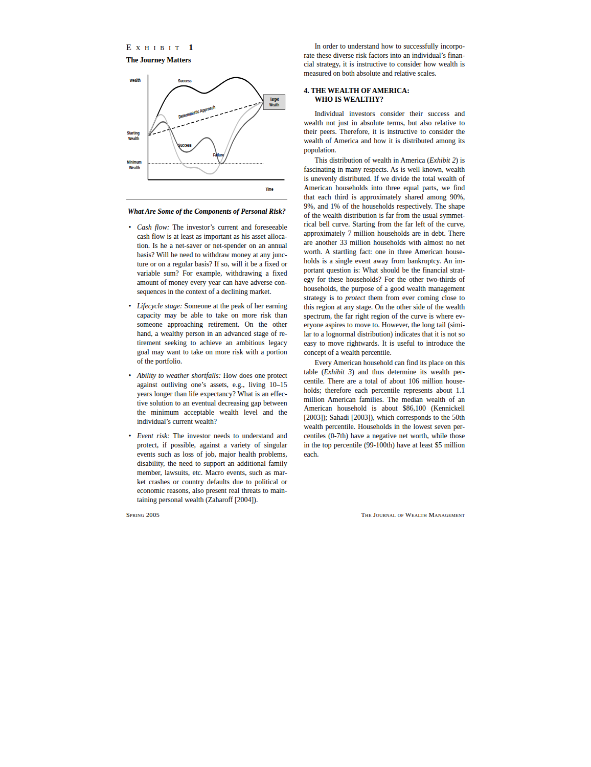E x h i b i t 1
The Journey Matters
Wealth Starting Wealth Minimum Wealth Time Target Wealth Success Success Failure Deterministic Approach
What Are Some of the Components of Personal Risk?
Cash flow: The investor’s current and foreseeable cash flow is at least as important as his asset allocation. Is he a net-saver or net-spender on an annual basis? Will he need to withdraw money at any juncture or on a regular basis? If so, will it be a fixed or variable sum? For example, withdrawing a fixed amount of money every year can have adverse consequences in the context of a declining market.
Lifecycle stage: Someone at the peak of her earning capacity may be able to take on more risk than someone approaching retirement. On the other hand, a wealthy person in an advanced stage of retirement seeking to achieve an ambitious legacy goal may want to take on more risk with a portion of the portfolio.
Ability to weather shortfalls: How does one protect against outliving one’s assets, e.g., living 10–15 years longer than life expectancy? What is an effective solution to an eventual decreasing gap between the minimum acceptable wealth level and the individual’s current wealth?
Event risk: The investor needs to understand and protect, if possible, against a variety of singular events such as loss of job, major health problems, disability, the need to support an additional family member, lawsuits, etc. Macro events, such as market crashes or country defaults due to political or economic reasons, also present real threats to maintaining personal wealth (Zaharoff [2004]).
In order to understand how to successfully incorporate these diverse risk factors into an individual’s financial strategy, it is instructive to consider how wealth is measured on both absolute and relative scales.
4. THE WEALTH OF AMERICA:WHO IS WEALTHY?
Individual investors consider their success and wealth not just in absolute terms, but also relative to their peers. Therefore, it is instructive to consider the wealth of America and how it is distributed among its population.
This distribution of wealth in America (Exhibit 2) is fascinating in many respects. As is well known, wealth is unevenly distributed. If we divide the total wealth of American households into three equal parts, we find that each third is approximately shared among 90%, 9%, and 1% of the households respectively. The shape of the wealth distribution is far from the usual symmetrical bell curve. Starting from the far left of the curve, approximately 7 million households are in debt. There are another 33 million households with almost no net worth. A startling fact: one in three American households is a single event away from bankruptcy. An important question is: What should be the financial strategy for these households? For the other two-thirds of households, the purpose of a good wealth management strategy is to protect them from ever coming close to this region at any stage. On the other side of the wealth spectrum, the far right region of the curve is where everyone aspires to move to. However, the long tail (similar to a lognormal distribution) indicates that it is not so easy to move rightwards. It is useful to introduce the concept of a wealth percentile.
Every American household can find its place on this table (Exhibit 3) and thus determine its wealth percentile. There are a total of about 106 million households; therefore each percentile represents about 1.1 million American families. The median wealth of an American household is about $86,100 (Kennickell [2003]); Sahadi [2003]), which corresponds to the 50th wealth percentile. Households in the lowest seven percentiles (0-7th) have a negative net worth, while those in the top percentile (99-100th) have at least $5 million each.
Spring 2005
The Journal of Wealth Management